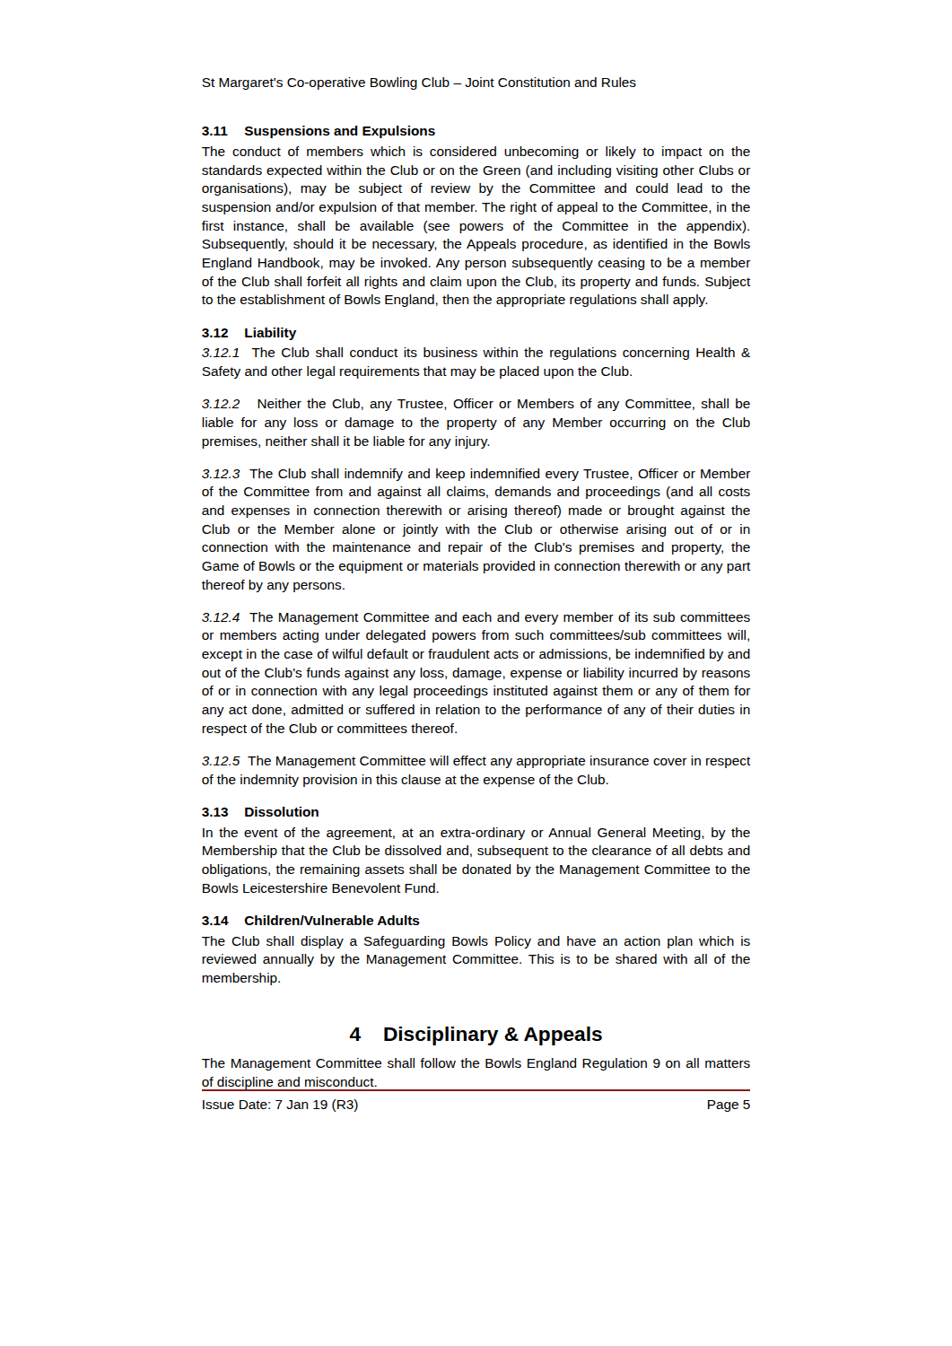St Margaret's Co-operative Bowling Club – Joint Constitution and Rules
3.11 Suspensions and Expulsions
The conduct of members which is considered unbecoming or likely to impact on the standards expected within the Club or on the Green (and including visiting other Clubs or organisations), may be subject of review by the Committee and could lead to the suspension and/or expulsion of that member. The right of appeal to the Committee, in the first instance, shall be available (see powers of the Committee in the appendix). Subsequently, should it be necessary, the Appeals procedure, as identified in the Bowls England Handbook, may be invoked. Any person subsequently ceasing to be a member of the Club shall forfeit all rights and claim upon the Club, its property and funds. Subject to the establishment of Bowls England, then the appropriate regulations shall apply.
3.12 Liability
3.12.1 The Club shall conduct its business within the regulations concerning Health & Safety and other legal requirements that may be placed upon the Club.
3.12.2 Neither the Club, any Trustee, Officer or Members of any Committee, shall be liable for any loss or damage to the property of any Member occurring on the Club premises, neither shall it be liable for any injury.
3.12.3 The Club shall indemnify and keep indemnified every Trustee, Officer or Member of the Committee from and against all claims, demands and proceedings (and all costs and expenses in connection therewith or arising thereof) made or brought against the Club or the Member alone or jointly with the Club or otherwise arising out of or in connection with the maintenance and repair of the Club's premises and property, the Game of Bowls or the equipment or materials provided in connection therewith or any part thereof by any persons.
3.12.4 The Management Committee and each and every member of its sub committees or members acting under delegated powers from such committees/sub committees will, except in the case of wilful default or fraudulent acts or admissions, be indemnified by and out of the Club's funds against any loss, damage, expense or liability incurred by reasons of or in connection with any legal proceedings instituted against them or any of them for any act done, admitted or suffered in relation to the performance of any of their duties in respect of the Club or committees thereof.
3.12.5 The Management Committee will effect any appropriate insurance cover in respect of the indemnity provision in this clause at the expense of the Club.
3.13 Dissolution
In the event of the agreement, at an extra-ordinary or Annual General Meeting, by the Membership that the Club be dissolved and, subsequent to the clearance of all debts and obligations, the remaining assets shall be donated by the Management Committee to the Bowls Leicestershire Benevolent Fund.
3.14 Children/Vulnerable Adults
The Club shall display a Safeguarding Bowls Policy and have an action plan which is reviewed annually by the Management Committee. This is to be shared with all of the membership.
4 Disciplinary & Appeals
The Management Committee shall follow the Bowls England Regulation 9 on all matters of discipline and misconduct.
Issue Date: 7 Jan 19 (R3) Page 5